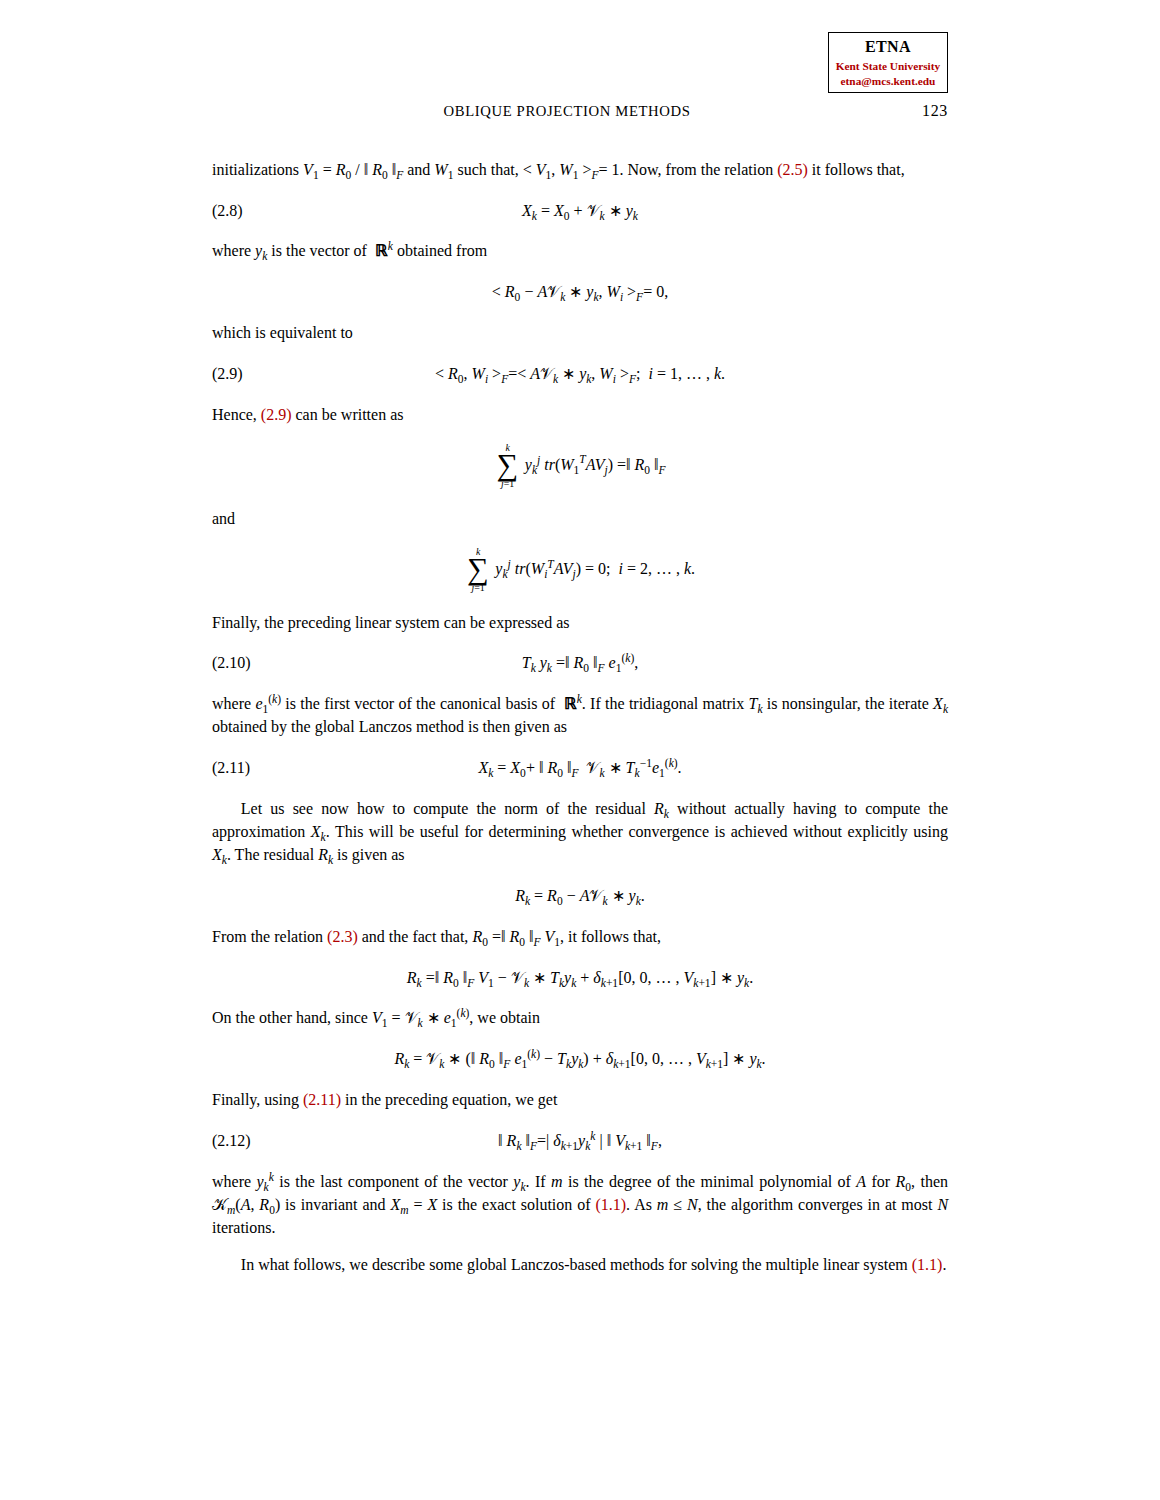ETNA
Kent State University
etna@mcs.kent.edu
OBLIQUE PROJECTION METHODS 123
initializations V1 = R0 / ‖ R0 ‖F and W1 such that, < V1, W1 >F= 1. Now, from the relation (2.5) it follows that,
(2.8) Xk = X0 + 𝒱k ∗ yk
where yk is the vector of ℝk obtained from
< R0 − A𝒱k ∗ yk, Wi >F= 0,
which is equivalent to
(2.9) < R0, Wi >F=< A𝒱k ∗ yk, Wi >F; i = 1, … , k.
Hence, (2.9) can be written as
k∑j=1 ykj tr(W1TAVj) =‖ R0 ‖F
and
k∑j=1 ykj tr(WiTAVj) = 0; i = 2, … , k.
Finally, the preceding linear system can be expressed as
(2.10) Tk yk =‖ R0 ‖F e1(k),
where e1(k) is the first vector of the canonical basis of ℝk. If the tridiagonal matrix Tk is nonsingular, the iterate Xk obtained by the global Lanczos method is then given as
(2.11) Xk = X0+ ‖ R0 ‖F 𝒱k ∗ Tk−1e1(k).
Let us see now how to compute the norm of the residual Rk without actually having to compute the approximation Xk. This will be useful for determining whether convergence is achieved without explicitly using Xk. The residual Rk is given as
Rk = R0 − A𝒱k ∗ yk.
From the relation (2.3) and the fact that, R0 =‖ R0 ‖F V1, it follows that,
Rk =‖ R0 ‖F V1 − 𝒱k ∗ Tkyk + δk+1[0, 0, … , Vk+1] ∗ yk.
On the other hand, since V1 = 𝒱k ∗ e1(k), we obtain
Rk = 𝒱k ∗ (‖ R0 ‖F e1(k) − Tkyk) + δk+1[0, 0, … , Vk+1] ∗ yk.
Finally, using (2.11) in the preceding equation, we get
(2.12) ‖ Rk ‖F=| δk+1ykk | ‖ Vk+1 ‖F,
where ykk is the last component of the vector yk. If m is the degree of the minimal polynomial of A for R0, then 𝒦m(A, R0) is invariant and Xm = X is the exact solution of (1.1). As m ≤ N, the algorithm converges in at most N iterations.
In what follows, we describe some global Lanczos-based methods for solving the multiple linear system (1.1).